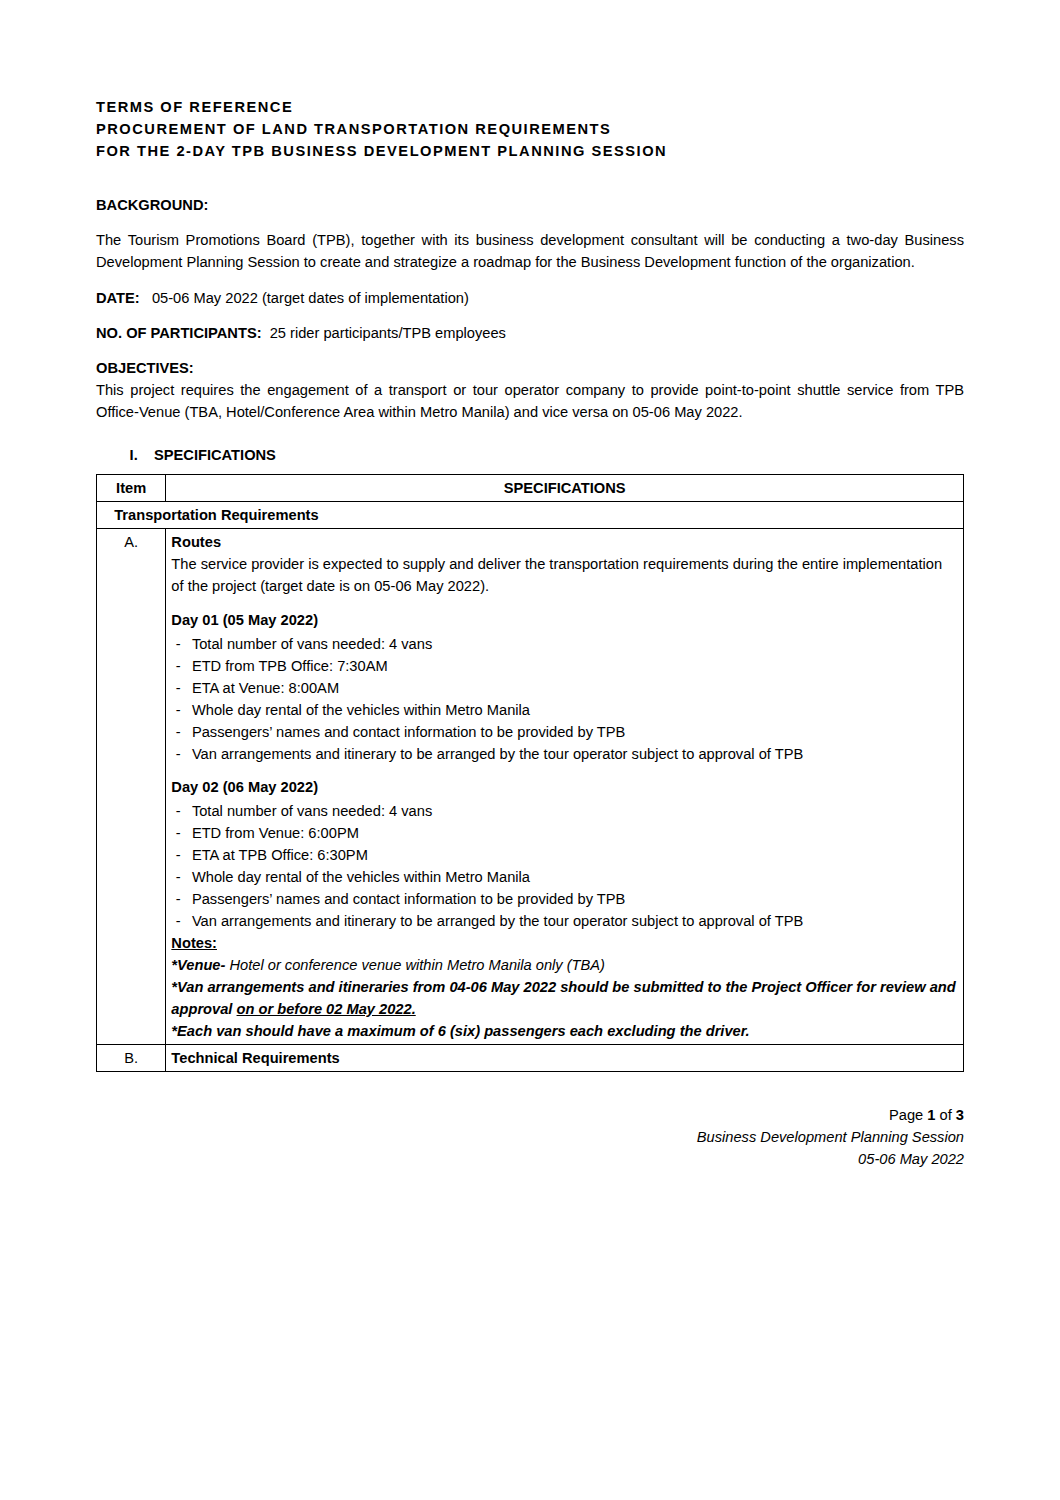TERMS OF REFERENCE
PROCUREMENT OF LAND TRANSPORTATION REQUIREMENTS
FOR THE 2-DAY TPB BUSINESS DEVELOPMENT PLANNING SESSION
BACKGROUND:
The Tourism Promotions Board (TPB), together with its business development consultant will be conducting a two-day Business Development Planning Session to create and strategize a roadmap for the Business Development function of the organization.
DATE: 05-06 May 2022 (target dates of implementation)
NO. OF PARTICIPANTS: 25 rider participants/TPB employees
OBJECTIVES:
This project requires the engagement of a transport or tour operator company to provide point-to-point shuttle service from TPB Office-Venue (TBA, Hotel/Conference Area within Metro Manila) and vice versa on 05-06 May 2022.
I. SPECIFICATIONS
| Item | SPECIFICATIONS |
| --- | --- |
| Transportation Requirements |
| A. | Routes The service provider is expected to supply and deliver the transportation requirements during the entire implementation of the project (target date is on 05-06 May 2022). Day 01 (05 May 2022) Total number of vans needed: 4 vans ETD from TPB Office: 7:30AM ETA at Venue: 8:00AM Whole day rental of the vehicles within Metro Manila Passengers’ names and contact information to be provided by TPB Van arrangements and itinerary to be arranged by the tour operator subject to approval of TPB Day 02 (06 May 2022) Total number of vans needed: 4 vans ETD from Venue: 6:00PM ETA at TPB Office: 6:30PM Whole day rental of the vehicles within Metro Manila Passengers’ names and contact information to be provided by TPB Van arrangements and itinerary to be arranged by the tour operator subject to approval of TPB Notes: *Venue- Hotel or conference venue within Metro Manila only (TBA) *Van arrangements and itineraries from 04-06 May 2022 should be submitted to the Project Officer for review and approval on or before 02 May 2022. *Each van should have a maximum of 6 (six) passengers each excluding the driver. |
| B. | Technical Requirements |
Page 1 of 3
Business Development Planning Session
05-06 May 2022